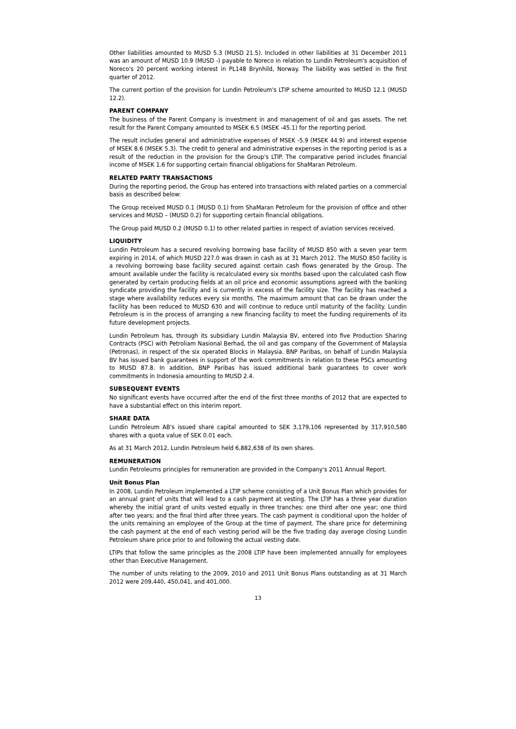Other liabilities amounted to MUSD 5.3 (MUSD 21.5). Included in other liabilities at 31 December 2011 was an amount of MUSD 10.9 (MUSD -) payable to Noreco in relation to Lundin Petroleum's acquisition of Noreco's 20 percent working interest in PL148 Brynhild, Norway. The liability was settled in the first quarter of 2012.
The current portion of the provision for Lundin Petroleum's LTIP scheme amounted to MUSD 12.1 (MUSD 12.2).
PARENT COMPANY
The business of the Parent Company is investment in and management of oil and gas assets. The net result for the Parent Company amounted to MSEK 6.5 (MSEK -45.1) for the reporting period.
The result includes general and administrative expenses of MSEK -5.9 (MSEK 44.9) and interest expense of MSEK 8.6 (MSEK 5.3). The credit to general and administrative expenses in the reporting period is as a result of the reduction in the provision for the Group's LTIP. The comparative period includes financial income of MSEK 1.6 for supporting certain financial obligations for ShaMaran Petroleum.
RELATED PARTY TRANSACTIONS
During the reporting period, the Group has entered into transactions with related parties on a commercial basis as described below:
The Group received MUSD 0.1 (MUSD 0.1) from ShaMaran Petroleum for the provision of office and other services and MUSD – (MUSD 0.2) for supporting certain financial obligations.
The Group paid MUSD 0.2 (MUSD 0.1) to other related parties in respect of aviation services received.
LIQUIDITY
Lundin Petroleum has a secured revolving borrowing base facility of MUSD 850 with a seven year term expiring in 2014, of which MUSD 227.0 was drawn in cash as at 31 March 2012. The MUSD 850 facility is a revolving borrowing base facility secured against certain cash flows generated by the Group. The amount available under the facility is recalculated every six months based upon the calculated cash flow generated by certain producing fields at an oil price and economic assumptions agreed with the banking syndicate providing the facility and is currently in excess of the facility size. The facility has reached a stage where availability reduces every six months. The maximum amount that can be drawn under the facility has been reduced to MUSD 630 and will continue to reduce until maturity of the facility. Lundin Petroleum is in the process of arranging a new financing facility to meet the funding requirements of its future development projects.
Lundin Petroleum has, through its subsidiary Lundin Malaysia BV, entered into five Production Sharing Contracts (PSC) with Petroliam Nasional Berhad, the oil and gas company of the Government of Malaysia (Petronas), in respect of the six operated Blocks in Malaysia. BNP Paribas, on behalf of Lundin Malaysia BV has issued bank guarantees in support of the work commitments in relation to these PSCs amounting to MUSD 87.8. In addition, BNP Paribas has issued additional bank guarantees to cover work commitments in Indonesia amounting to MUSD 2.4.
SUBSEQUENT EVENTS
No significant events have occurred after the end of the first three months of 2012 that are expected to have a substantial effect on this interim report.
SHARE DATA
Lundin Petroleum AB's issued share capital amounted to SEK 3,179,106 represented by 317,910,580 shares with a quota value of SEK 0.01 each.
As at 31 March 2012, Lundin Petroleum held 6,882,638 of its own shares.
REMUNERATION
Lundin Petroleums principles for remuneration are provided in the Company's 2011 Annual Report.
Unit Bonus Plan
In 2008, Lundin Petroleum implemented a LTIP scheme consisting of a Unit Bonus Plan which provides for an annual grant of units that will lead to a cash payment at vesting. The LTIP has a three year duration whereby the initial grant of units vested equally in three tranches: one third after one year; one third after two years; and the final third after three years. The cash payment is conditional upon the holder of the units remaining an employee of the Group at the time of payment. The share price for determining the cash payment at the end of each vesting period will be the five trading day average closing Lundin Petroleum share price prior to and following the actual vesting date.
LTIPs that follow the same principles as the 2008 LTIP have been implemented annually for employees other than Executive Management.
The number of units relating to the 2009, 2010 and 2011 Unit Bonus Plans outstanding as at 31 March 2012 were 209,440, 450,041, and 401,000.
13